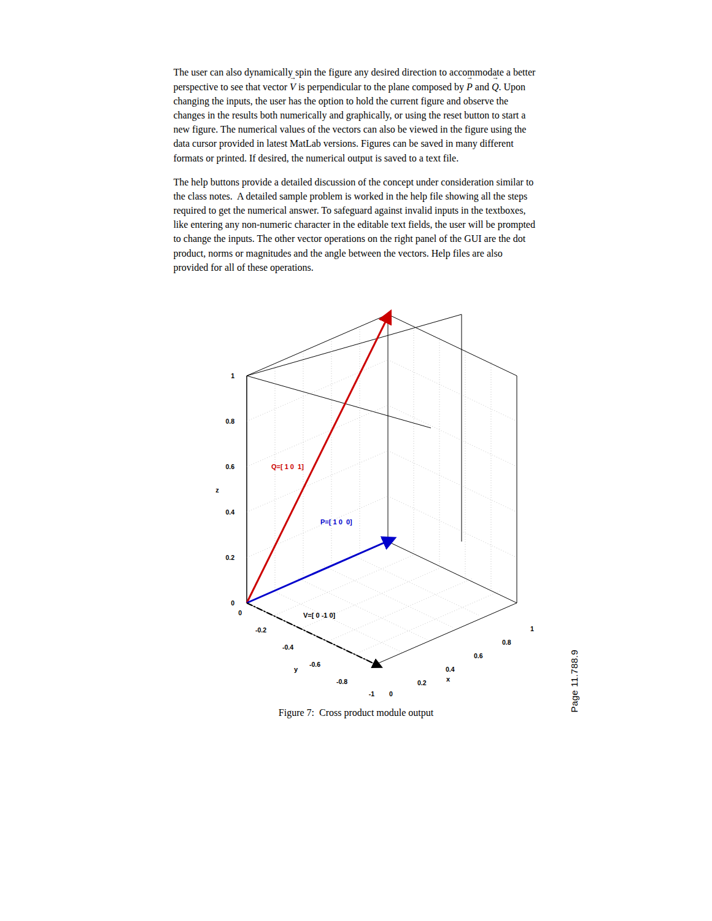The user can also dynamically spin the figure any desired direction to accommodate a better perspective to see that vector V is perpendicular to the plane composed by P and Q. Upon changing the inputs, the user has the option to hold the current figure and observe the changes in the results both numerically and graphically, or using the reset button to start a new figure. The numerical values of the vectors can also be viewed in the figure using the data cursor provided in latest MatLab versions. Figures can be saved in many different formats or printed. If desired, the numerical output is saved to a text file.
The help buttons provide a detailed discussion of the concept under consideration similar to the class notes. A detailed sample problem is worked in the help file showing all the steps required to get the numerical answer. To safeguard against invalid inputs in the textboxes, like entering any non-numeric character in the editable text fields, the user will be prompted to change the inputs. The other vector operations on the right panel of the GUI are the dot product, norms or magnitudes and the angle between the vectors. Help files are also provided for all of these operations.
1 0.8 0.6 0.4 0.2 0 z 0 -0.2 -0.4 -0.6 -0.8 -1 y 0 0.2 0.4 0.6 0.8 1 x Q=[ 1 0 1] P=[ 1 0 0] V=[ 0 -1 0]
Figure 7: Cross product module output
Page 11.788.9